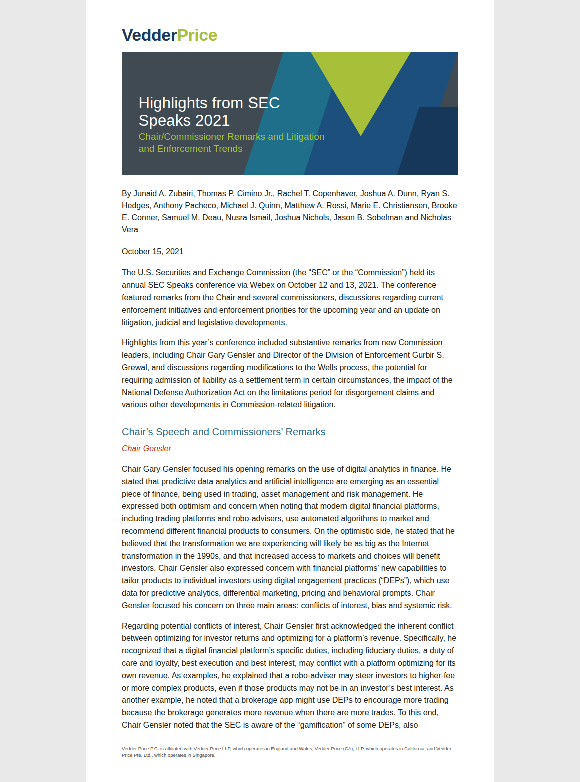Vedder Price
Highlights from SEC Speaks 2021
Chair/Commissioner Remarks and Litigation
and Enforcement Trends
By Junaid A. Zubairi, Thomas P. Cimino Jr., Rachel T. Copenhaver, Joshua A. Dunn, Ryan S. Hedges, Anthony Pacheco, Michael J. Quinn, Matthew A. Rossi, Marie E. Christiansen, Brooke E. Conner, Samuel M. Deau, Nusra Ismail, Joshua Nichols, Jason B. Sobelman and Nicholas Vera
October 15, 2021
The U.S. Securities and Exchange Commission (the “SEC” or the “Commission”) held its annual SEC Speaks conference via Webex on October 12 and 13, 2021. The conference featured remarks from the Chair and several commissioners, discussions regarding current enforcement initiatives and enforcement priorities for the upcoming year and an update on litigation, judicial and legislative developments.
Highlights from this year’s conference included substantive remarks from new Commission leaders, including Chair Gary Gensler and Director of the Division of Enforcement Gurbir S. Grewal, and discussions regarding modifications to the Wells process, the potential for requiring admission of liability as a settlement term in certain circumstances, the impact of the National Defense Authorization Act on the limitations period for disgorgement claims and various other developments in Commission-related litigation.
Chair’s Speech and Commissioners’ Remarks
Chair Gensler
Chair Gary Gensler focused his opening remarks on the use of digital analytics in finance. He stated that predictive data analytics and artificial intelligence are emerging as an essential piece of finance, being used in trading, asset management and risk management. He expressed both optimism and concern when noting that modern digital financial platforms, including trading platforms and robo-advisers, use automated algorithms to market and recommend different financial products to consumers. On the optimistic side, he stated that he believed that the transformation we are experiencing will likely be as big as the Internet transformation in the 1990s, and that increased access to markets and choices will benefit investors. Chair Gensler also expressed concern with financial platforms’ new capabilities to tailor products to individual investors using digital engagement practices (“DEPs”), which use data for predictive analytics, differential marketing, pricing and behavioral prompts. Chair Gensler focused his concern on three main areas: conflicts of interest, bias and systemic risk.
Regarding potential conflicts of interest, Chair Gensler first acknowledged the inherent conflict between optimizing for investor returns and optimizing for a platform’s revenue. Specifically, he recognized that a digital financial platform’s specific duties, including fiduciary duties, a duty of care and loyalty, best execution and best interest, may conflict with a platform optimizing for its own revenue. As examples, he explained that a robo-adviser may steer investors to higher-fee or more complex products, even if those products may not be in an investor’s best interest. As another example, he noted that a brokerage app might use DEPs to encourage more trading because the brokerage generates more revenue when there are more trades. To this end, Chair Gensler noted that the SEC is aware of the “gamification” of some DEPs, also
Vedder Price P.C. is affiliated with Vedder Price LLP, which operates in England and Wales, Vedder Price (CA), LLP, which operates in California, and Vedder Price Pte. Ltd., which operates in Singapore.